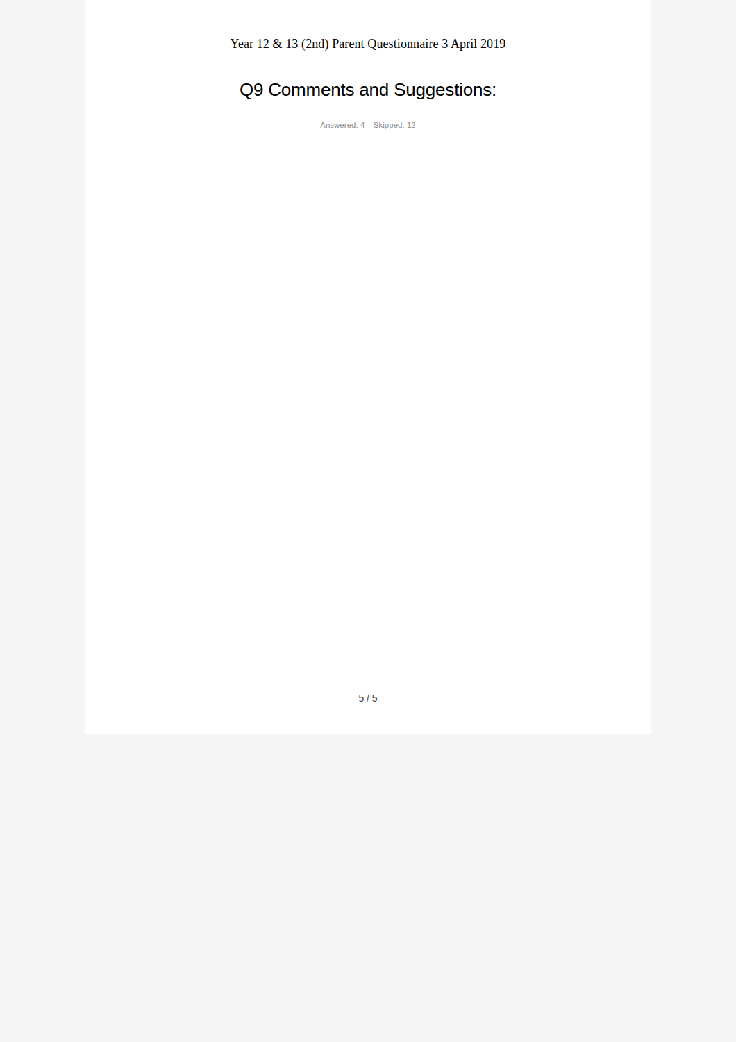Year 12 & 13 (2nd) Parent Questionnaire 3 April 2019
Q9 Comments and Suggestions:
Answered: 4 Skipped: 12
5 / 5